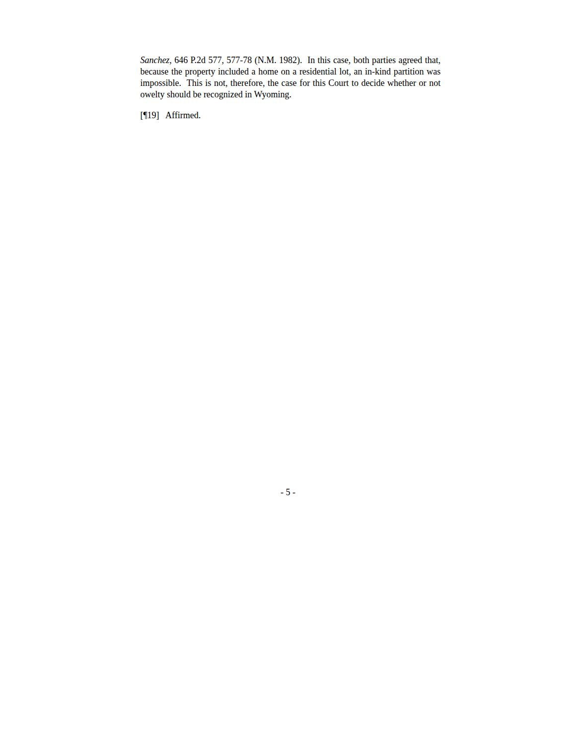Sanchez, 646 P.2d 577, 577-78 (N.M. 1982). In this case, both parties agreed that, because the property included a home on a residential lot, an in-kind partition was impossible. This is not, therefore, the case for this Court to decide whether or not owelty should be recognized in Wyoming.
[¶19] Affirmed.
- 5 -